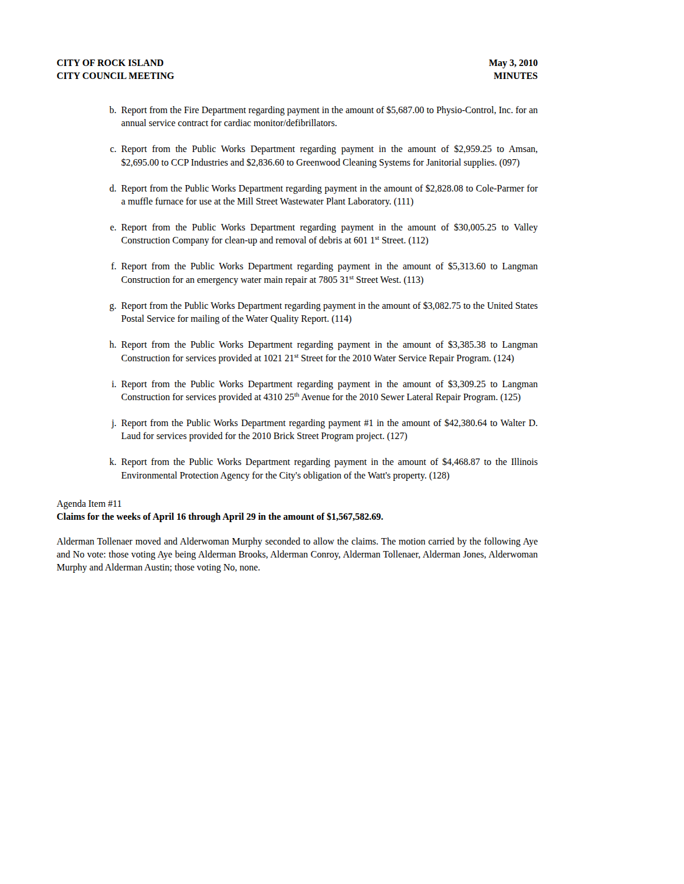| CITY OF ROCK ISLAND | May 3, 2010 |
| CITY COUNCIL MEETING | MINUTES |
Report from the Fire Department regarding payment in the amount of $5,687.00 to Physio-Control, Inc. for an annual service contract for cardiac monitor/defibrillators.
Report from the Public Works Department regarding payment in the amount of $2,959.25 to Amsan, $2,695.00 to CCP Industries and $2,836.60 to Greenwood Cleaning Systems for Janitorial supplies. (097)
Report from the Public Works Department regarding payment in the amount of $2,828.08 to Cole-Parmer for a muffle furnace for use at the Mill Street Wastewater Plant Laboratory. (111)
Report from the Public Works Department regarding payment in the amount of $30,005.25 to Valley Construction Company for clean-up and removal of debris at 601 1st Street. (112)
Report from the Public Works Department regarding payment in the amount of $5,313.60 to Langman Construction for an emergency water main repair at 7805 31st Street West. (113)
Report from the Public Works Department regarding payment in the amount of $3,082.75 to the United States Postal Service for mailing of the Water Quality Report. (114)
Report from the Public Works Department regarding payment in the amount of $3,385.38 to Langman Construction for services provided at 1021 21st Street for the 2010 Water Service Repair Program. (124)
Report from the Public Works Department regarding payment in the amount of $3,309.25 to Langman Construction for services provided at 4310 25th Avenue for the 2010 Sewer Lateral Repair Program. (125)
Report from the Public Works Department regarding payment #1 in the amount of $42,380.64 to Walter D. Laud for services provided for the 2010 Brick Street Program project. (127)
Report from the Public Works Department regarding payment in the amount of $4,468.87 to the Illinois Environmental Protection Agency for the City's obligation of the Watt's property. (128)
Agenda Item #11 Claims for the weeks of April 16 through April 29 in the amount of $1,567,582.69.
Alderman Tollenaer moved and Alderwoman Murphy seconded to allow the claims. The motion carried by the following Aye and No vote: those voting Aye being Alderman Brooks, Alderman Conroy, Alderman Tollenaer, Alderman Jones, Alderwoman Murphy and Alderman Austin; those voting No, none.